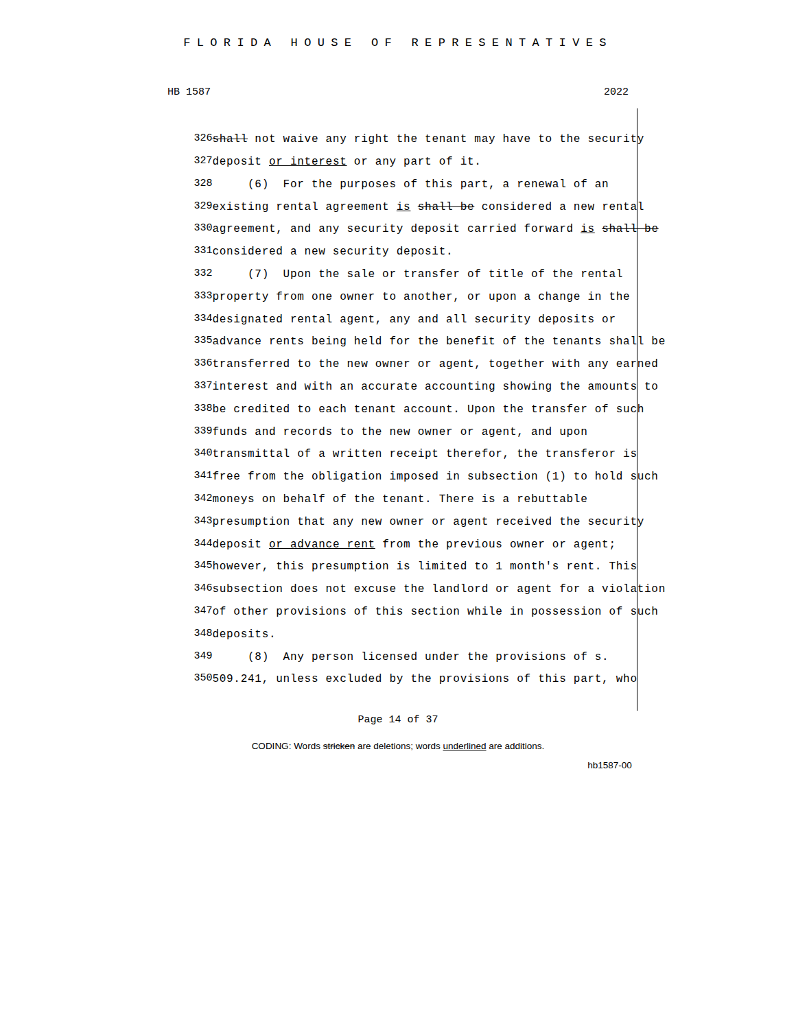FLORIDA HOUSE OF REPRESENTATIVES
HB 1587 2022
| 326 | shall not waive any right the tenant may have to the security |
| 327 | deposit or interest or any part of it. |
| 328 | (6) For the purposes of this part, a renewal of an |
| 329 | existing rental agreement is shall be considered a new rental |
| 330 | agreement, and any security deposit carried forward is shall be |
| 331 | considered a new security deposit. |
| 332 | (7) Upon the sale or transfer of title of the rental |
| 333 | property from one owner to another, or upon a change in the |
| 334 | designated rental agent, any and all security deposits or |
| 335 | advance rents being held for the benefit of the tenants shall be |
| 336 | transferred to the new owner or agent, together with any earned |
| 337 | interest and with an accurate accounting showing the amounts to |
| 338 | be credited to each tenant account. Upon the transfer of such |
| 339 | funds and records to the new owner or agent, and upon |
| 340 | transmittal of a written receipt therefor, the transferor is |
| 341 | free from the obligation imposed in subsection (1) to hold such |
| 342 | moneys on behalf of the tenant. There is a rebuttable |
| 343 | presumption that any new owner or agent received the security |
| 344 | deposit or advance rent from the previous owner or agent; |
| 345 | however, this presumption is limited to 1 month's rent. This |
| 346 | subsection does not excuse the landlord or agent for a violation |
| 347 | of other provisions of this section while in possession of such |
| 348 | deposits. |
| 349 | (8) Any person licensed under the provisions of s. |
| 350 | 509.241, unless excluded by the provisions of this part, who |
Page 14 of 37
CODING: Words stricken are deletions; words underlined are additions.
hb1587-00